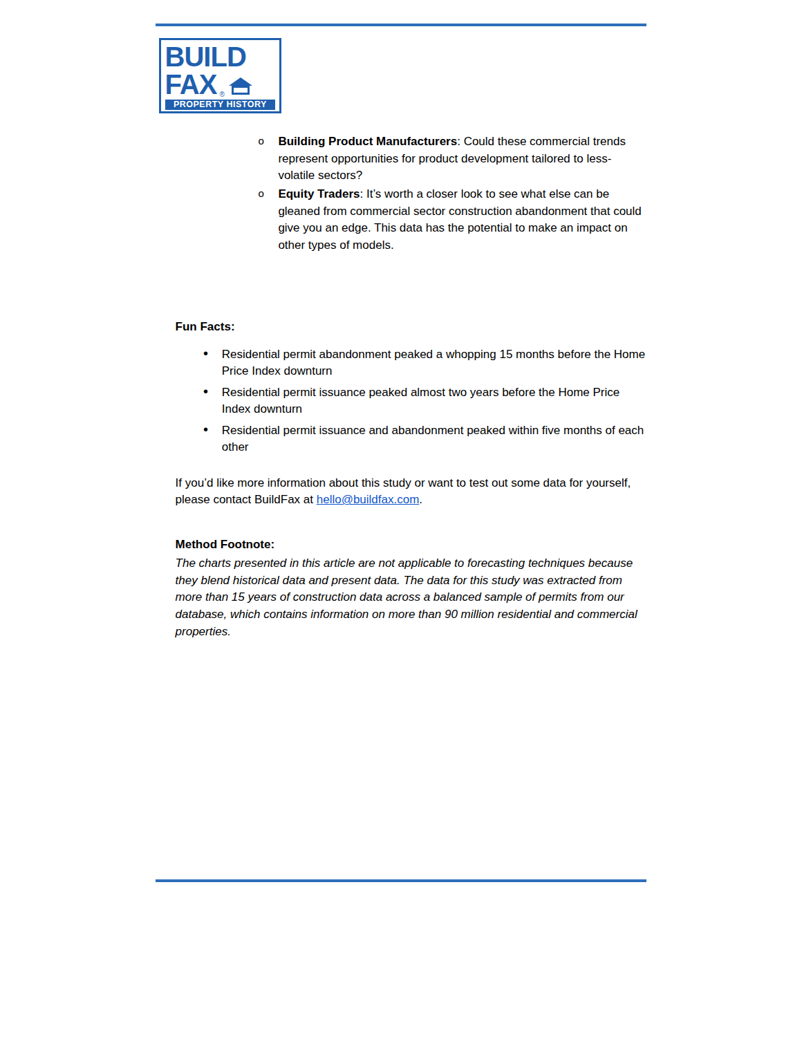BUILD
FAX®
PROPERTY HISTORY
Building Product Manufacturers: Could these commercial trends represent opportunities for product development tailored to less-volatile sectors?
Equity Traders: It’s worth a closer look to see what else can be gleaned from commercial sector construction abandonment that could give you an edge. This data has the potential to make an impact on other types of models.
Fun Facts:
Residential permit abandonment peaked a whopping 15 months before the Home Price Index downturn
Residential permit issuance peaked almost two years before the Home Price Index downturn
Residential permit issuance and abandonment peaked within five months of each other
If you’d like more information about this study or want to test out some data for yourself, please contact BuildFax at hello@buildfax.com.
Method Footnote:
The charts presented in this article are not applicable to forecasting techniques because they blend historical data and present data. The data for this study was extracted from more than 15 years of construction data across a balanced sample of permits from our database, which contains information on more than 90 million residential and commercial properties.